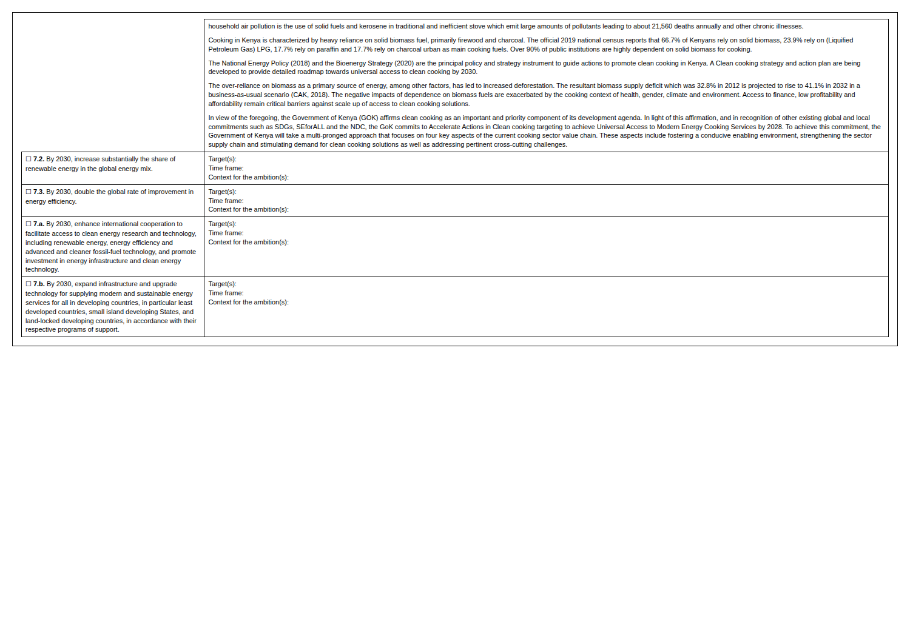| | household air pollution is the use of solid fuels and kerosene in traditional and inefficient stove which emit large amounts of pollutants leading to about 21,560 deaths annually and other chronic illnesses. Cooking in Kenya is characterized by heavy reliance on solid biomass fuel, primarily firewood and charcoal. The official 2019 national census reports that 66.7% of Kenyans rely on solid biomass, 23.9% rely on (Liquified Petroleum Gas) LPG, 17.7% rely on paraffin and 17.7% rely on charcoal urban as main cooking fuels. Over 90% of public institutions are highly dependent on solid biomass for cooking. The National Energy Policy (2018) and the Bioenergy Strategy (2020) are the principal policy and strategy instrument to guide actions to promote clean cooking in Kenya. A Clean cooking strategy and action plan are being developed to provide detailed roadmap towards universal access to clean cooking by 2030. The over-reliance on biomass as a primary source of energy, among other factors, has led to increased deforestation. The resultant biomass supply deficit which was 32.8% in 2012 is projected to rise to 41.1% in 2032 in a business-as-usual scenario (CAK, 2018). The negative impacts of dependence on biomass fuels are exacerbated by the cooking context of health, gender, climate and environment. Access to finance, low profitability and affordability remain critical barriers against scale up of access to clean cooking solutions. In view of the foregoing, the Government of Kenya (GOK) affirms clean cooking as an important and priority component of its development agenda. In light of this affirmation, and in recognition of other existing global and local commitments such as SDGs, SEforALL and the NDC, the GoK commits to Accelerate Actions in Clean cooking targeting to achieve Universal Access to Modern Energy Cooking Services by 2028. To achieve this commitment, the Government of Kenya will take a multi-pronged approach that focuses on four key aspects of the current cooking sector value chain. These aspects include fostering a conducive enabling environment, strengthening the sector supply chain and stimulating demand for clean cooking solutions as well as addressing pertinent cross-cutting challenges. |
| ☐ 7.2. By 2030, increase substantially the share of renewable energy in the global energy mix. | Target(s): Time frame: Context for the ambition(s): |
| ☐ 7.3. By 2030, double the global rate of improvement in energy efficiency. | Target(s): Time frame: Context for the ambition(s): |
| ☐ 7.a. By 2030, enhance international cooperation to facilitate access to clean energy research and technology, including renewable energy, energy efficiency and advanced and cleaner fossil-fuel technology, and promote investment in energy infrastructure and clean energy technology. | Target(s): Time frame: Context for the ambition(s): |
| ☐ 7.b. By 2030, expand infrastructure and upgrade technology for supplying modern and sustainable energy services for all in developing countries, in particular least developed countries, small island developing States, and land-locked developing countries, in accordance with their respective programs of support. | Target(s): Time frame: Context for the ambition(s): |